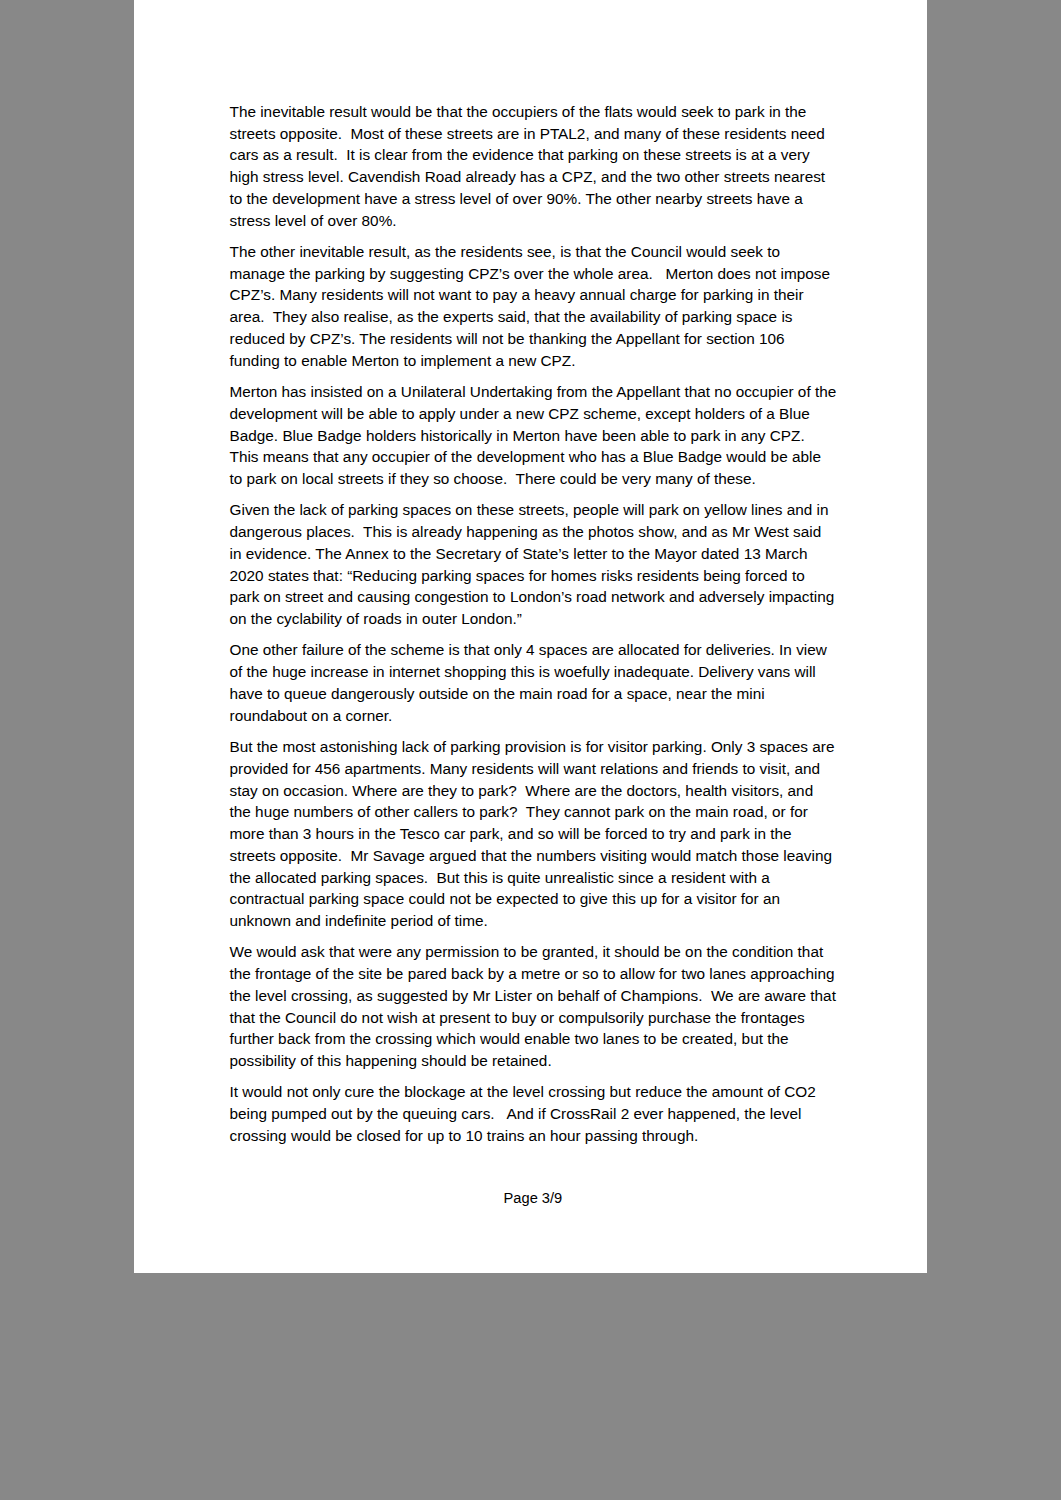The inevitable result would be that the occupiers of the flats would seek to park in the streets opposite. Most of these streets are in PTAL2, and many of these residents need cars as a result. It is clear from the evidence that parking on these streets is at a very high stress level. Cavendish Road already has a CPZ, and the two other streets nearest to the development have a stress level of over 90%. The other nearby streets have a stress level of over 80%.
The other inevitable result, as the residents see, is that the Council would seek to manage the parking by suggesting CPZ’s over the whole area. Merton does not impose CPZ’s. Many residents will not want to pay a heavy annual charge for parking in their area. They also realise, as the experts said, that the availability of parking space is reduced by CPZ’s. The residents will not be thanking the Appellant for section 106 funding to enable Merton to implement a new CPZ.
Merton has insisted on a Unilateral Undertaking from the Appellant that no occupier of the development will be able to apply under a new CPZ scheme, except holders of a Blue Badge. Blue Badge holders historically in Merton have been able to park in any CPZ. This means that any occupier of the development who has a Blue Badge would be able to park on local streets if they so choose. There could be very many of these.
Given the lack of parking spaces on these streets, people will park on yellow lines and in dangerous places. This is already happening as the photos show, and as Mr West said in evidence. The Annex to the Secretary of State’s letter to the Mayor dated 13 March 2020 states that: “Reducing parking spaces for homes risks residents being forced to park on street and causing congestion to London’s road network and adversely impacting on the cyclability of roads in outer London.”
One other failure of the scheme is that only 4 spaces are allocated for deliveries. In view of the huge increase in internet shopping this is woefully inadequate. Delivery vans will have to queue dangerously outside on the main road for a space, near the mini roundabout on a corner.
But the most astonishing lack of parking provision is for visitor parking. Only 3 spaces are provided for 456 apartments. Many residents will want relations and friends to visit, and stay on occasion. Where are they to park? Where are the doctors, health visitors, and the huge numbers of other callers to park? They cannot park on the main road, or for more than 3 hours in the Tesco car park, and so will be forced to try and park in the streets opposite. Mr Savage argued that the numbers visiting would match those leaving the allocated parking spaces. But this is quite unrealistic since a resident with a contractual parking space could not be expected to give this up for a visitor for an unknown and indefinite period of time.
We would ask that were any permission to be granted, it should be on the condition that the frontage of the site be pared back by a metre or so to allow for two lanes approaching the level crossing, as suggested by Mr Lister on behalf of Champions. We are aware that that the Council do not wish at present to buy or compulsorily purchase the frontages further back from the crossing which would enable two lanes to be created, but the possibility of this happening should be retained.
It would not only cure the blockage at the level crossing but reduce the amount of CO2 being pumped out by the queuing cars. And if CrossRail 2 ever happened, the level crossing would be closed for up to 10 trains an hour passing through.
Page 3/9